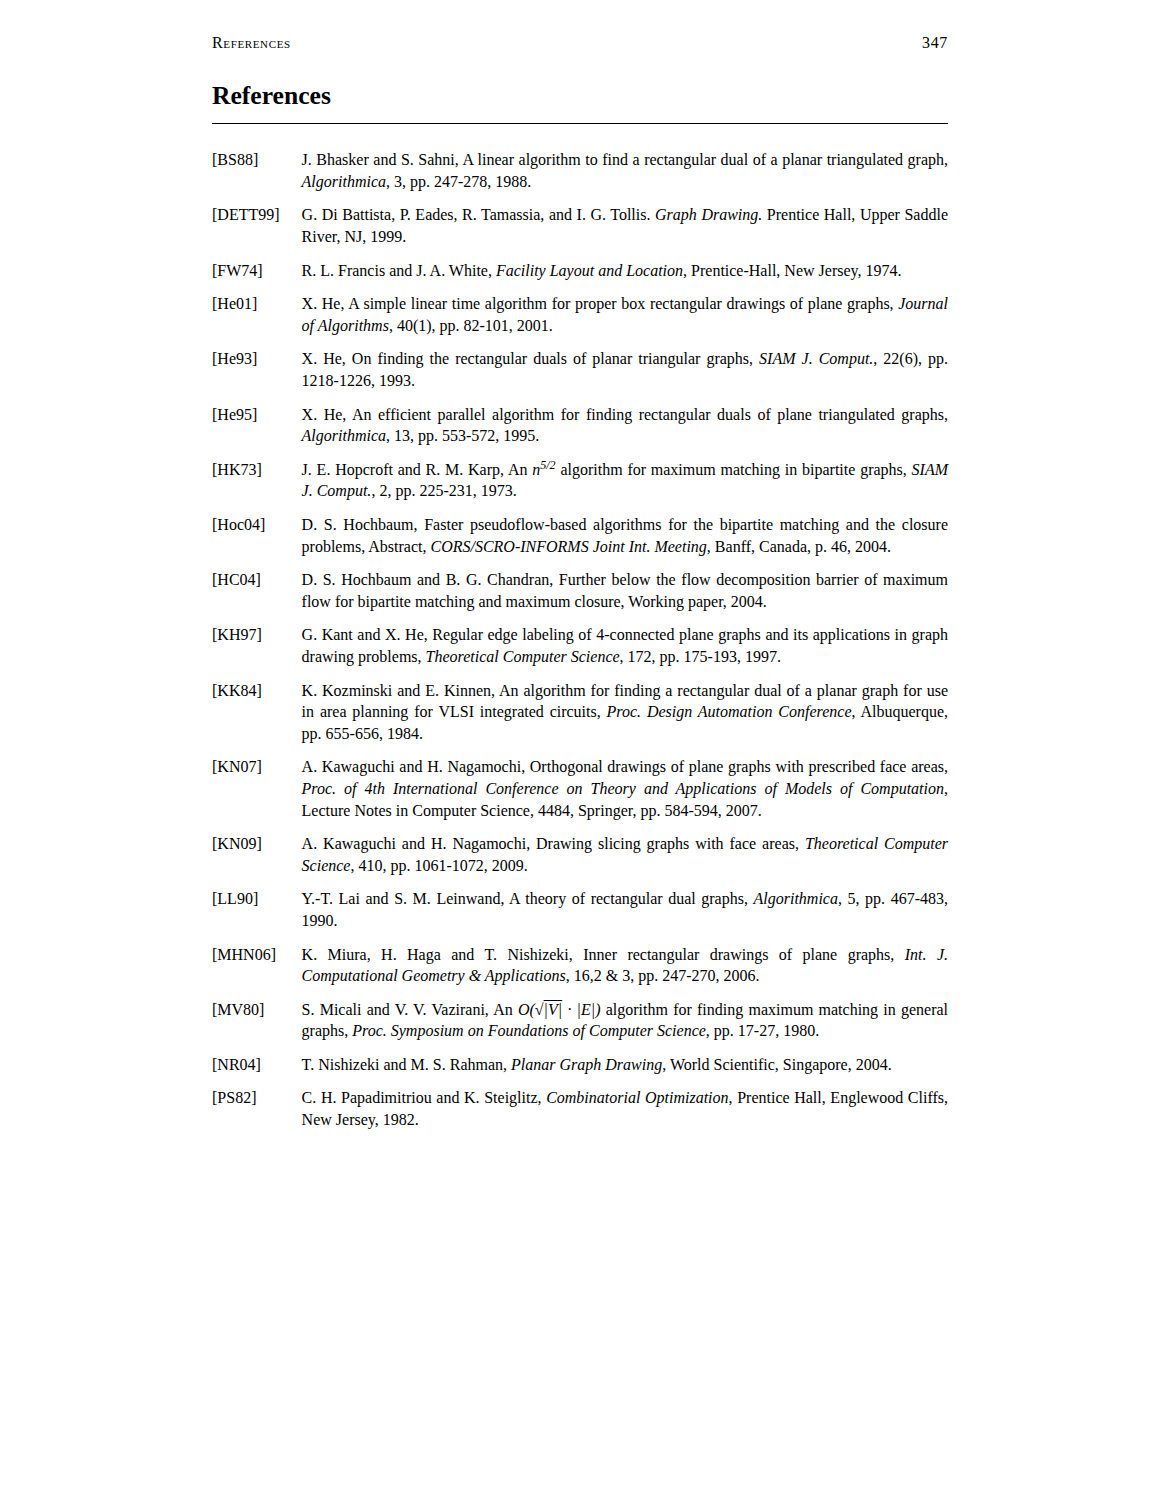References 347
References
[BS88]
J. Bhasker and S. Sahni, A linear algorithm to find a rectangular dual of a planar triangulated graph, Algorithmica, 3, pp. 247-278, 1988.
[DETT99]
G. Di Battista, P. Eades, R. Tamassia, and I. G. Tollis. Graph Drawing. Prentice Hall, Upper Saddle River, NJ, 1999.
[FW74]
R. L. Francis and J. A. White, Facility Layout and Location, Prentice-Hall, New Jersey, 1974.
[He01]
X. He, A simple linear time algorithm for proper box rectangular drawings of plane graphs, Journal of Algorithms, 40(1), pp. 82-101, 2001.
[He93]
X. He, On finding the rectangular duals of planar triangular graphs, SIAM J. Comput., 22(6), pp. 1218-1226, 1993.
[He95]
X. He, An efficient parallel algorithm for finding rectangular duals of plane triangulated graphs, Algorithmica, 13, pp. 553-572, 1995.
[HK73]
J. E. Hopcroft and R. M. Karp, An n5/2 algorithm for maximum matching in bipartite graphs, SIAM J. Comput., 2, pp. 225-231, 1973.
[Hoc04]
D. S. Hochbaum, Faster pseudoflow-based algorithms for the bipartite matching and the closure problems, Abstract, CORS/SCRO-INFORMS Joint Int. Meeting, Banff, Canada, p. 46, 2004.
[HC04]
D. S. Hochbaum and B. G. Chandran, Further below the flow decomposition barrier of maximum flow for bipartite matching and maximum closure, Working paper, 2004.
[KH97]
G. Kant and X. He, Regular edge labeling of 4-connected plane graphs and its applications in graph drawing problems, Theoretical Computer Science, 172, pp. 175-193, 1997.
[KK84]
K. Kozminski and E. Kinnen, An algorithm for finding a rectangular dual of a planar graph for use in area planning for VLSI integrated circuits, Proc. Design Automation Conference, Albuquerque, pp. 655-656, 1984.
[KN07]
A. Kawaguchi and H. Nagamochi, Orthogonal drawings of plane graphs with prescribed face areas, Proc. of 4th International Conference on Theory and Applications of Models of Computation, Lecture Notes in Computer Science, 4484, Springer, pp. 584-594, 2007.
[KN09]
A. Kawaguchi and H. Nagamochi, Drawing slicing graphs with face areas, Theoretical Computer Science, 410, pp. 1061-1072, 2009.
[LL90]
Y.-T. Lai and S. M. Leinwand, A theory of rectangular dual graphs, Algorithmica, 5, pp. 467-483, 1990.
[MHN06]
K. Miura, H. Haga and T. Nishizeki, Inner rectangular drawings of plane graphs, Int. J. Computational Geometry & Applications, 16,2 & 3, pp. 247-270, 2006.
[MV80]
S. Micali and V. V. Vazirani, An O(√|V| · |E|) algorithm for finding maximum matching in general graphs, Proc. Symposium on Foundations of Computer Science, pp. 17-27, 1980.
[NR04]
T. Nishizeki and M. S. Rahman, Planar Graph Drawing, World Scientific, Singapore, 2004.
[PS82]
C. H. Papadimitriou and K. Steiglitz, Combinatorial Optimization, Prentice Hall, Englewood Cliffs, New Jersey, 1982.